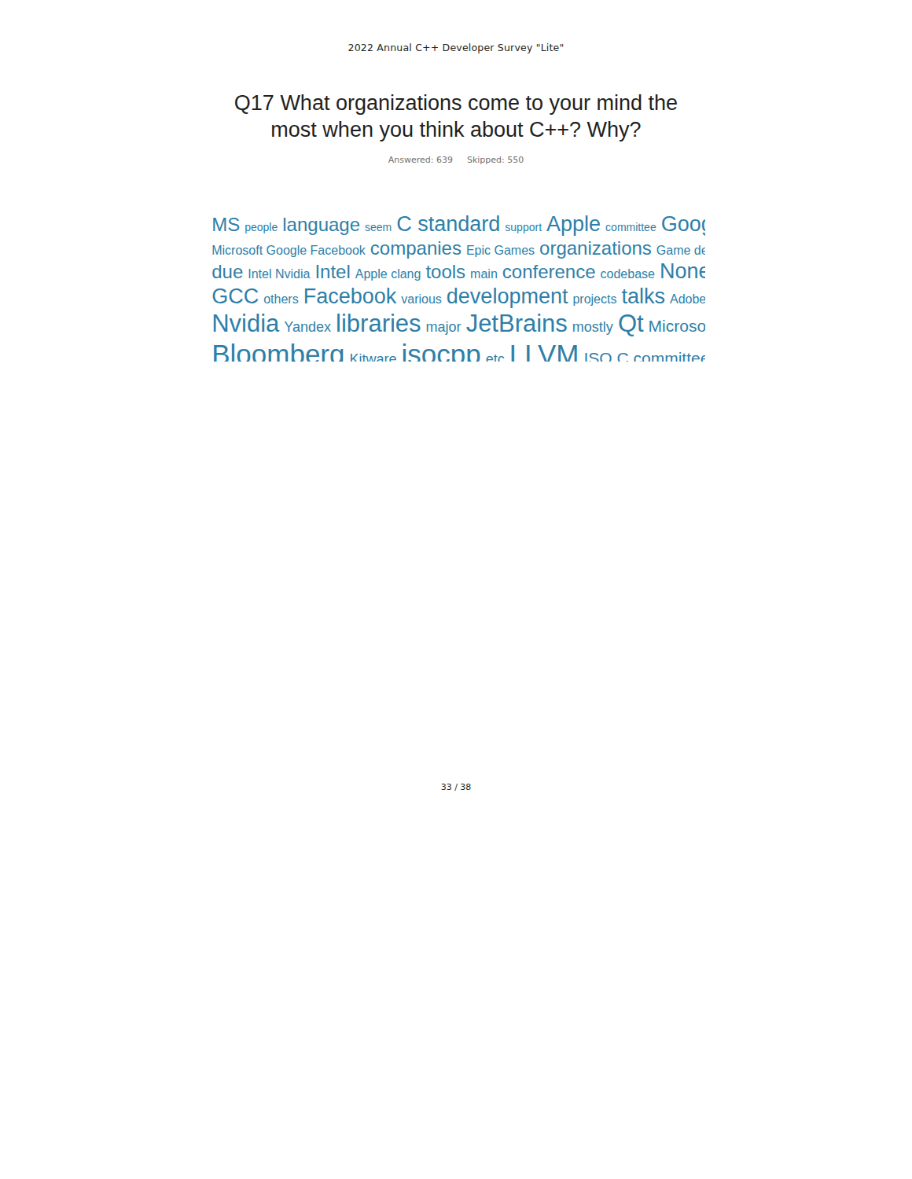2022 Annual C++ Developer Survey "Lite"
Q17 What organizations come to your mind the most when you think about C++? Why?
Answered: 639 Skipped: 550
MS people language seem C standard support Apple committee Google Facebook Microsoft Google Facebook companies Epic Games organizations Game development due Intel Nvidia Intel Apple clang tools main conference codebase None vcpkg GCC others Facebook various development projects talks Adobe Nvidia Yandex libraries major JetBrains mostly Qt Microsoft Apple Bloomberg Kitware isocpp etc LLVM ISO C committee
33 / 38